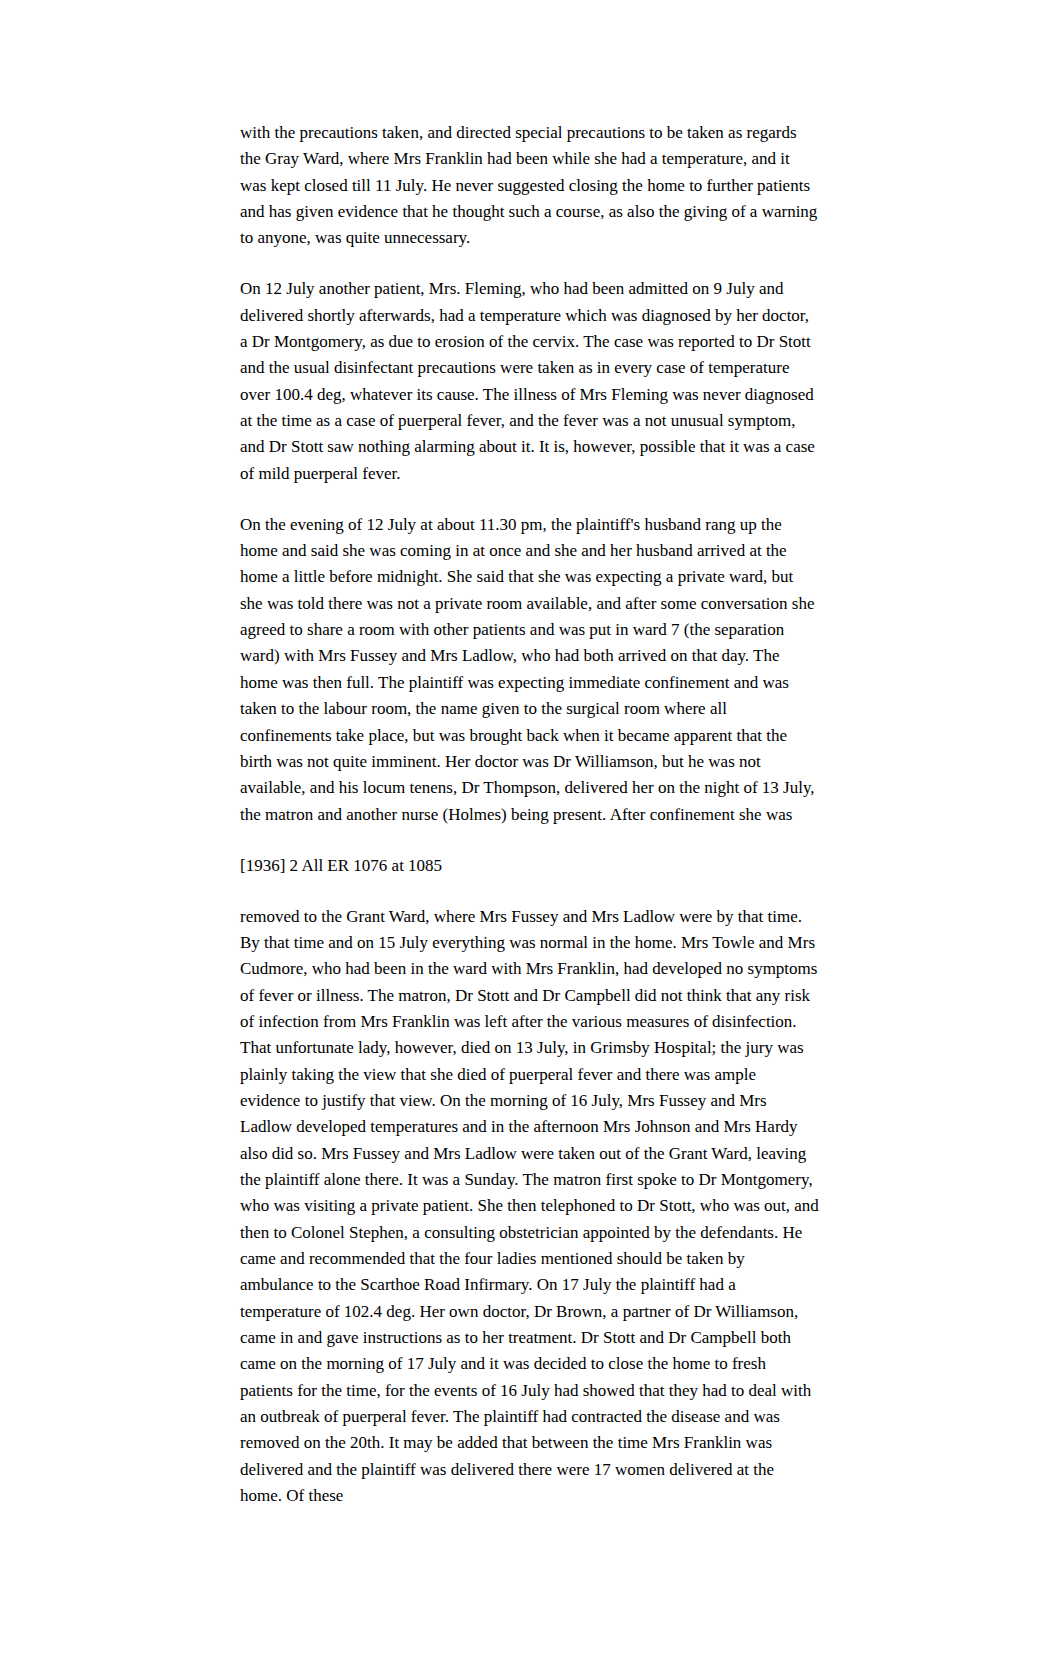with the precautions taken, and directed special precautions to be taken as regards the Gray Ward, where Mrs Franklin had been while she had a temperature, and it was kept closed till 11 July. He never suggested closing the home to further patients and has given evidence that he thought such a course, as also the giving of a warning to anyone, was quite unnecessary.
On 12 July another patient, Mrs. Fleming, who had been admitted on 9 July and delivered shortly afterwards, had a temperature which was diagnosed by her doctor, a Dr Montgomery, as due to erosion of the cervix. The case was reported to Dr Stott and the usual disinfectant precautions were taken as in every case of temperature over 100.4 deg, whatever its cause. The illness of Mrs Fleming was never diagnosed at the time as a case of puerperal fever, and the fever was a not unusual symptom, and Dr Stott saw nothing alarming about it. It is, however, possible that it was a case of mild puerperal fever.
On the evening of 12 July at about 11.30 pm, the plaintiff's husband rang up the home and said she was coming in at once and she and her husband arrived at the home a little before midnight. She said that she was expecting a private ward, but she was told there was not a private room available, and after some conversation she agreed to share a room with other patients and was put in ward 7 (the separation ward) with Mrs Fussey and Mrs Ladlow, who had both arrived on that day. The home was then full. The plaintiff was expecting immediate confinement and was taken to the labour room, the name given to the surgical room where all confinements take place, but was brought back when it became apparent that the birth was not quite imminent. Her doctor was Dr Williamson, but he was not available, and his locum tenens, Dr Thompson, delivered her on the night of 13 July, the matron and another nurse (Holmes) being present. After confinement she was
[1936] 2 All ER 1076 at 1085
removed to the Grant Ward, where Mrs Fussey and Mrs Ladlow were by that time. By that time and on 15 July everything was normal in the home. Mrs Towle and Mrs Cudmore, who had been in the ward with Mrs Franklin, had developed no symptoms of fever or illness. The matron, Dr Stott and Dr Campbell did not think that any risk of infection from Mrs Franklin was left after the various measures of disinfection. That unfortunate lady, however, died on 13 July, in Grimsby Hospital; the jury was plainly taking the view that she died of puerperal fever and there was ample evidence to justify that view. On the morning of 16 July, Mrs Fussey and Mrs Ladlow developed temperatures and in the afternoon Mrs Johnson and Mrs Hardy also did so. Mrs Fussey and Mrs Ladlow were taken out of the Grant Ward, leaving the plaintiff alone there. It was a Sunday. The matron first spoke to Dr Montgomery, who was visiting a private patient. She then telephoned to Dr Stott, who was out, and then to Colonel Stephen, a consulting obstetrician appointed by the defendants. He came and recommended that the four ladies mentioned should be taken by ambulance to the Scarthoe Road Infirmary. On 17 July the plaintiff had a temperature of 102.4 deg. Her own doctor, Dr Brown, a partner of Dr Williamson, came in and gave instructions as to her treatment. Dr Stott and Dr Campbell both came on the morning of 17 July and it was decided to close the home to fresh patients for the time, for the events of 16 July had showed that they had to deal with an outbreak of puerperal fever. The plaintiff had contracted the disease and was removed on the 20th. It may be added that between the time Mrs Franklin was delivered and the plaintiff was delivered there were 17 women delivered at the home. Of these